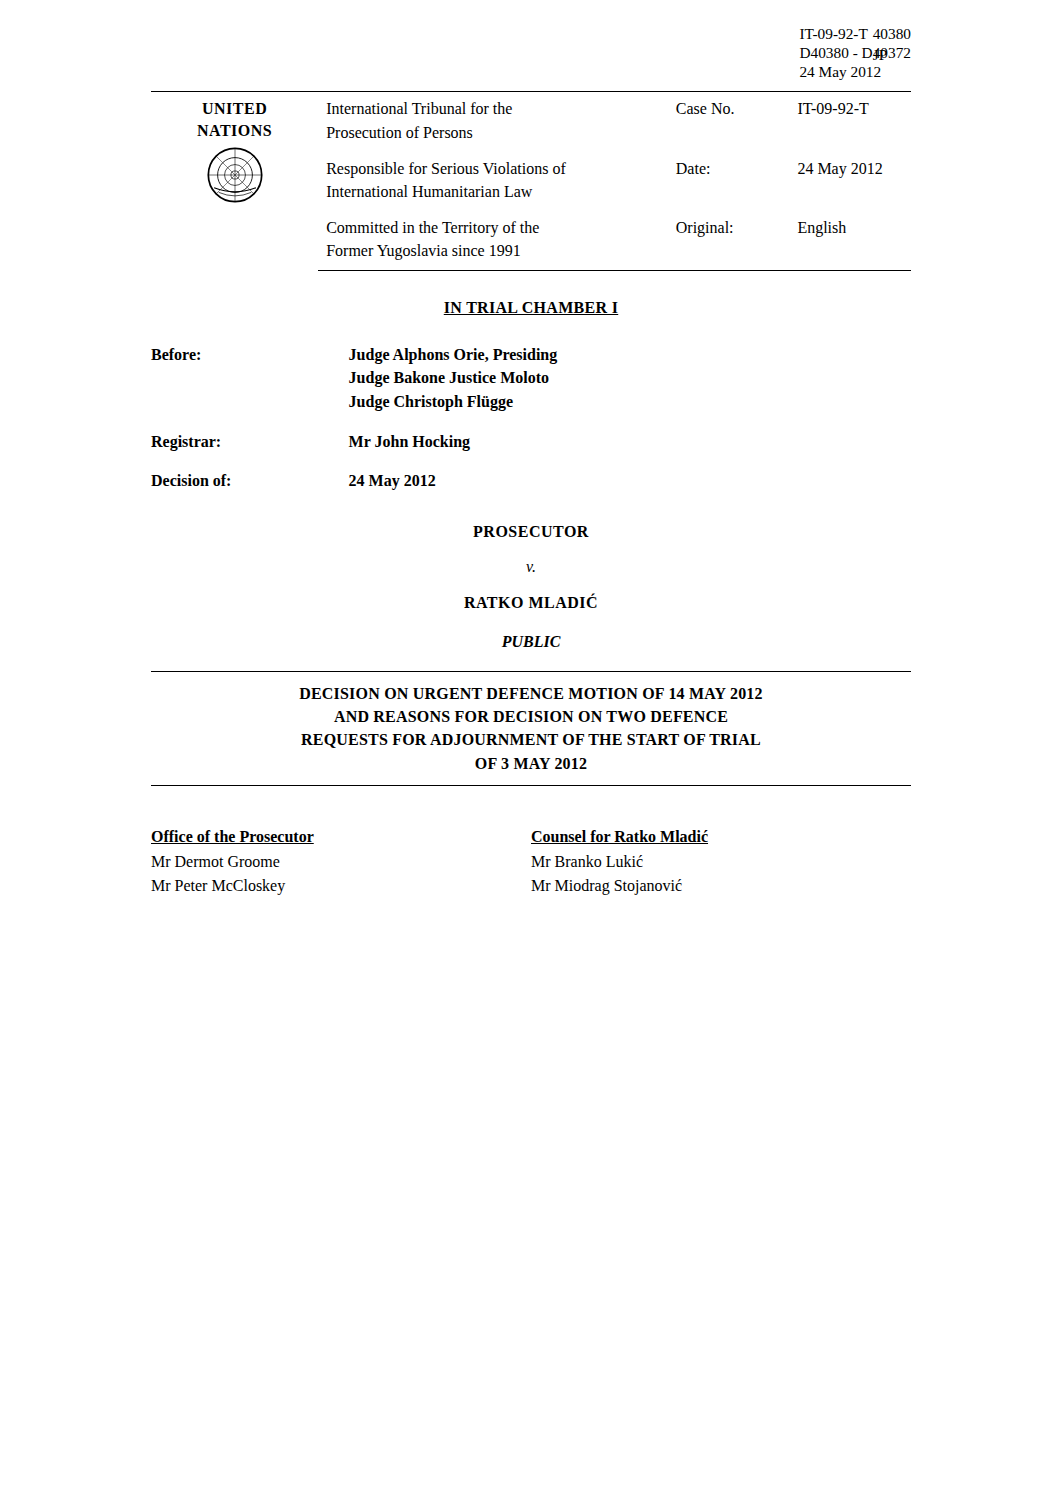IT-09-92-T
D40380 - D40372
24 May 2012
40380 JP
| UNITED NATIONS | International Tribunal for the Prosecution of Persons | Case No. | IT-09-92-T |
| Responsible for Serious Violations of International Humanitarian Law | Date: | 24 May 2012 |
| Committed in the Territory of the Former Yugoslavia since 1991 | Original: | English |
IN TRIAL CHAMBER I
| Before: | Judge Alphons Orie, Presiding Judge Bakone Justice Moloto Judge Christoph Flügge |
| Registrar: | Mr John Hocking |
| Decision of: | 24 May 2012 |
PROSECUTOR
v.
RATKO MLADIĆ
PUBLIC
Decision on Urgent Defence Motion of 14 May 2012
and Reasons for Decision on Two Defence
Requests for Adjournment of the Start of Trial
of 3 May 2012
| Office of the Prosecutor Mr Dermot Groome Mr Peter McCloskey | Counsel for Ratko Mladić Mr Branko Lukić Mr Miodrag Stojanović |